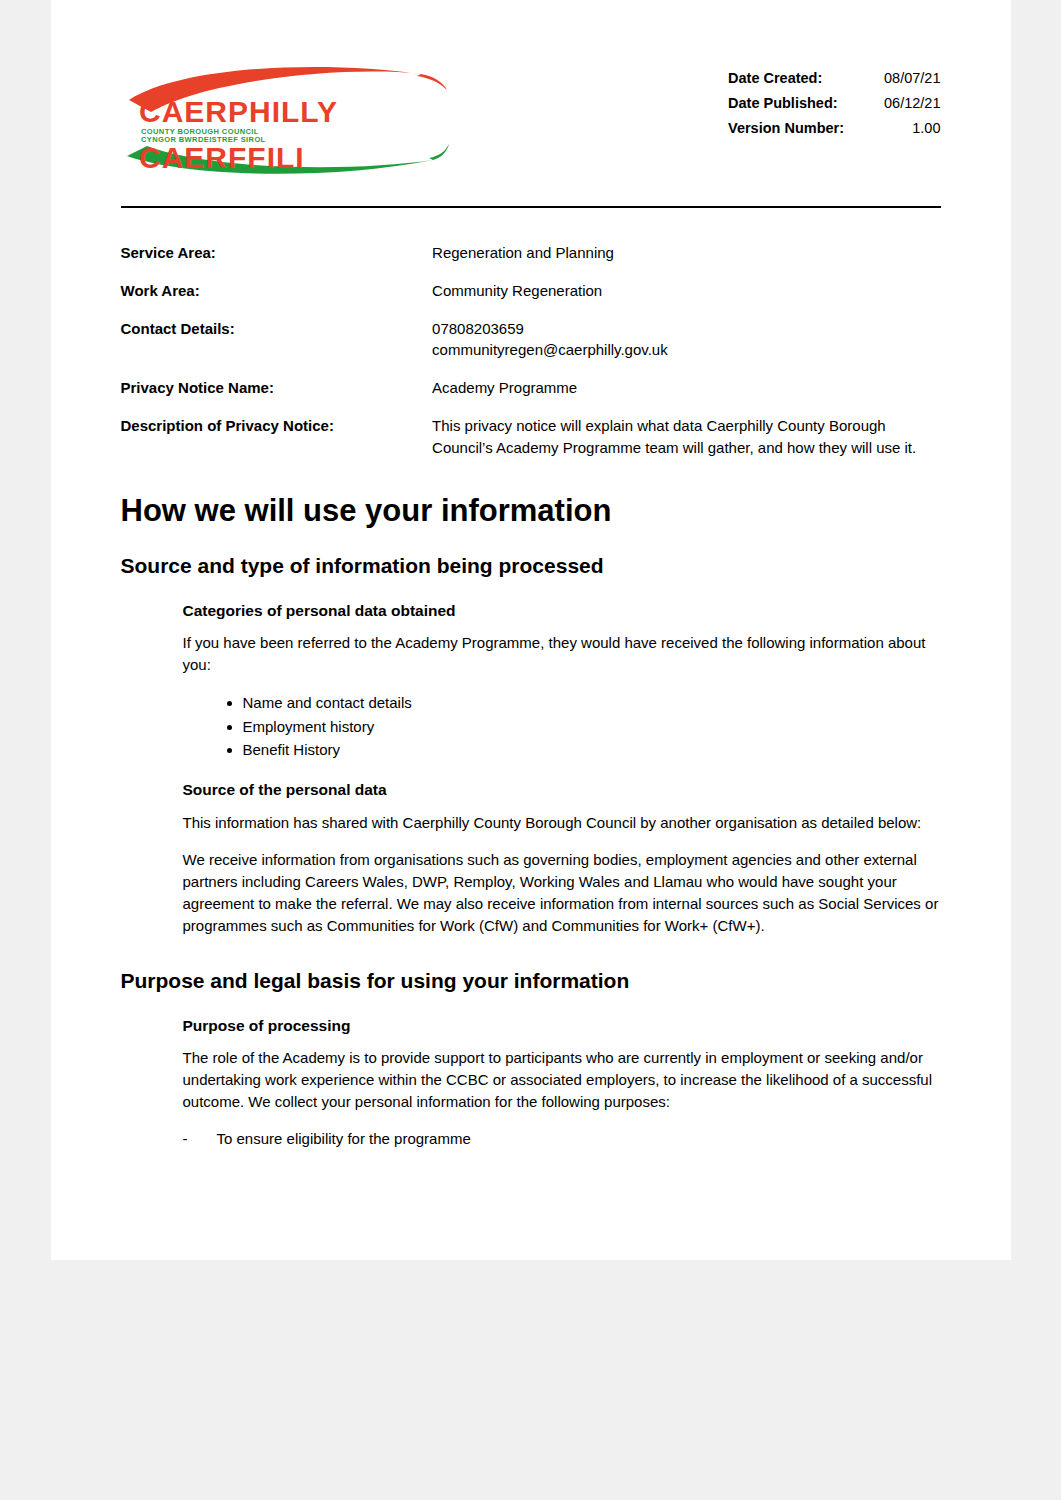Caerphilly County Borough Council logo CAERPHILLY COUNTY BOROUGH COUNCIL CYNGOR BWRDEISTREF SIROL CAERFFILI
| Date Created: | 08/07/21 |
| Date Published: | 06/12/21 |
| Version Number: | 1.00 |
| Service Area: | Regeneration and Planning |
| Work Area: | Community Regeneration |
| Contact Details: | 07808203659 communityregen@caerphilly.gov.uk |
| Privacy Notice Name: | Academy Programme |
| Description of Privacy Notice: | This privacy notice will explain what data Caerphilly County Borough Council’s Academy Programme team will gather, and how they will use it. |
How we will use your information
Source and type of information being processed
Categories of personal data obtained
If you have been referred to the Academy Programme, they would have received the following information about you:
Name and contact details
Employment history
Benefit History
Source of the personal data
This information has shared with Caerphilly County Borough Council by another organisation as detailed below:
We receive information from organisations such as governing bodies, employment agencies and other external partners including Careers Wales, DWP, Remploy, Working Wales and Llamau who would have sought your agreement to make the referral. We may also receive information from internal sources such as Social Services or programmes such as Communities for Work (CfW) and Communities for Work+ (CfW+).
Purpose and legal basis for using your information
Purpose of processing
The role of the Academy is to provide support to participants who are currently in employment or seeking and/or undertaking work experience within the CCBC or associated employers, to increase the likelihood of a successful outcome. We collect your personal information for the following purposes:
To ensure eligibility for the programme